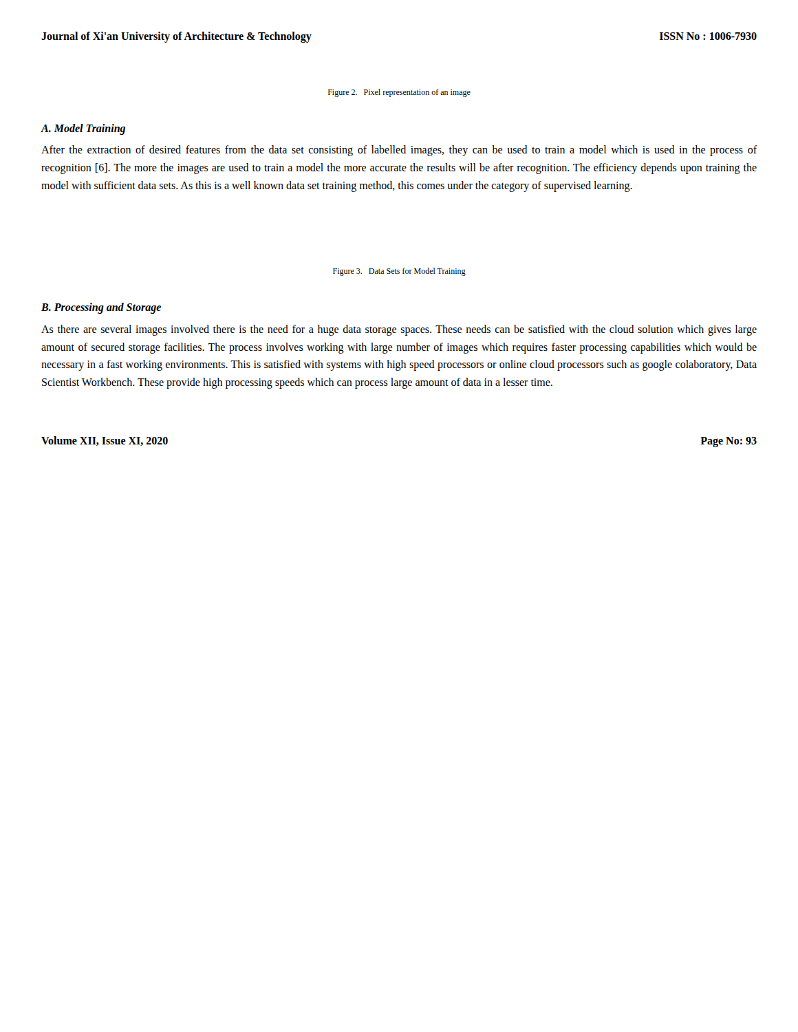Journal of Xi'an University of Architecture & Technology
ISSN No : 1006-7930
Figure 2. Pixel representation of an image
A. Model Training
After the extraction of desired features from the data set consisting of labelled images, they can be used to train a model which is used in the process of recognition [6]. The more the images are used to train a model the more accurate the results will be after recognition. The efficiency depends upon training the model with sufficient data sets. As this is a well known data set training method, this comes under the category of supervised learning.
Figure 3. Data Sets for Model Training
B. Processing and Storage
As there are several images involved there is the need for a huge data storage spaces. These needs can be satisfied with the cloud solution which gives large amount of secured storage facilities. The process involves working with large number of images which requires faster processing capabilities which would be necessary in a fast working environments. This is satisfied with systems with high speed processors or online cloud processors such as google colaboratory, Data Scientist Workbench. These provide high processing speeds which can process large amount of data in a lesser time.
Volume XII, Issue XI, 2020
Page No: 93